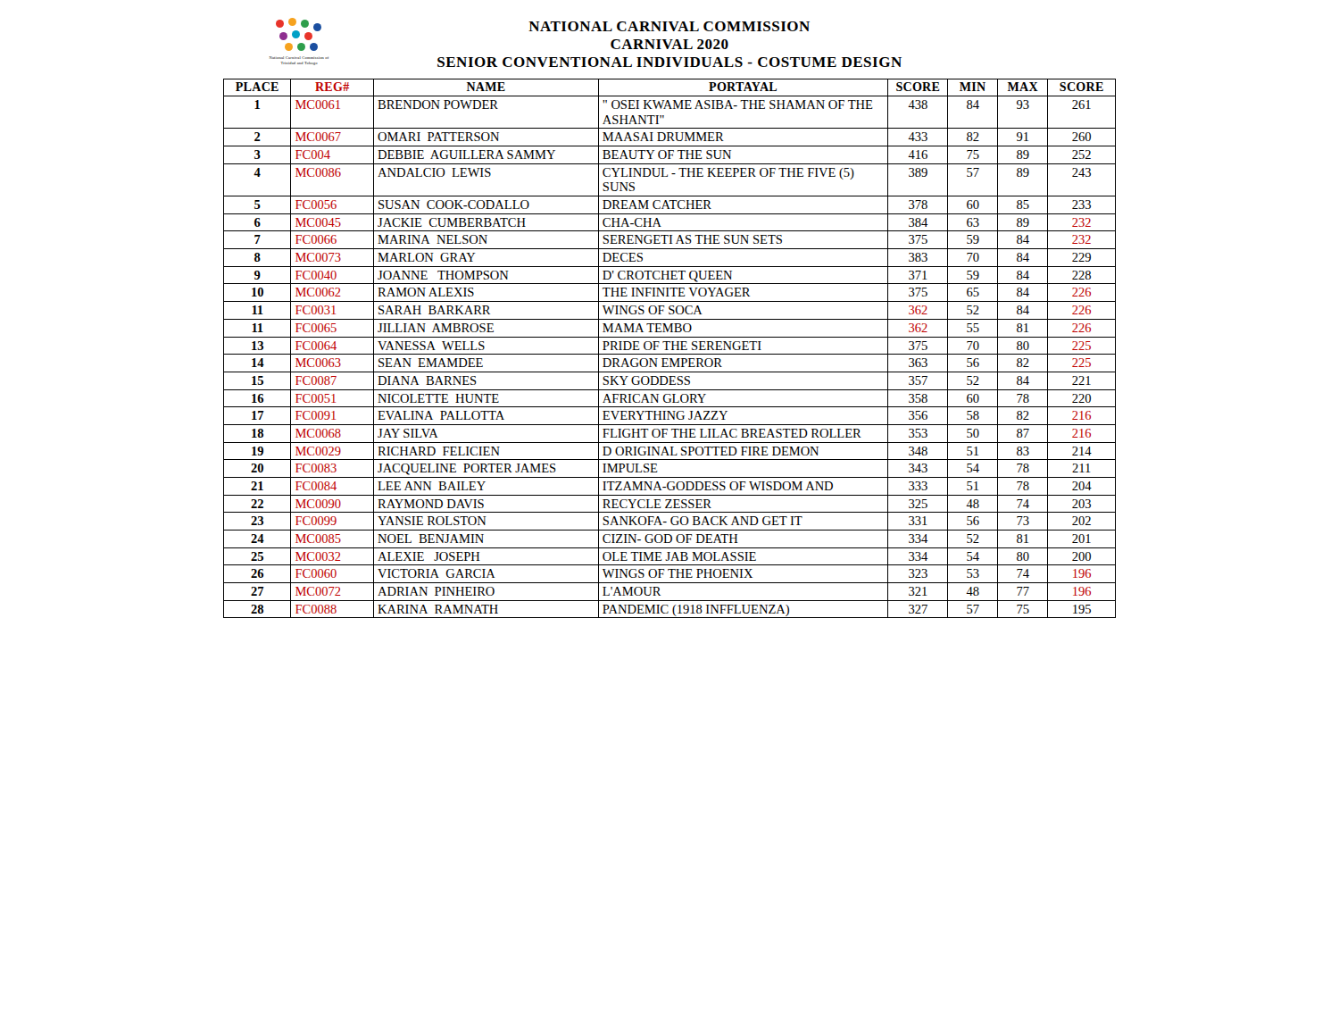National Carnival Commission of
Trinidad and Tobago
NATIONAL CARNIVAL COMMISSION
CARNIVAL 2020
SENIOR CONVENTIONAL INDIVIDUALS - COSTUME DESIGN
| PLACE | REG# | NAME | PORTAYAL | SCORE | MIN | MAX | SCORE |
| --- | --- | --- | --- | --- | --- | --- | --- |
| 1 | MC0061 | BRENDON POWDER | " OSEI KWAME ASIBA- THE SHAMAN OF THE ASHANTI" | 438 | 84 | 93 | 261 |
| 2 | MC0067 | OMARI PATTERSON | MAASAI DRUMMER | 433 | 82 | 91 | 260 |
| 3 | FC004 | DEBBIE AGUILLERA SAMMY | BEAUTY OF THE SUN | 416 | 75 | 89 | 252 |
| 4 | MC0086 | ANDALCIO LEWIS | CYLINDUL - THE KEEPER OF THE FIVE (5) SUNS | 389 | 57 | 89 | 243 |
| 5 | FC0056 | SUSAN COOK-CODALLO | DREAM CATCHER | 378 | 60 | 85 | 233 |
| 6 | MC0045 | JACKIE CUMBERBATCH | CHA-CHA | 384 | 63 | 89 | 232 |
| 7 | FC0066 | MARINA NELSON | SERENGETI AS THE SUN SETS | 375 | 59 | 84 | 232 |
| 8 | MC0073 | MARLON GRAY | DECES | 383 | 70 | 84 | 229 |
| 9 | FC0040 | JOANNE THOMPSON | D' CROTCHET QUEEN | 371 | 59 | 84 | 228 |
| 10 | MC0062 | RAMON ALEXIS | THE INFINITE VOYAGER | 375 | 65 | 84 | 226 |
| 11 | FC0031 | SARAH BARKARR | WINGS OF SOCA | 362 | 52 | 84 | 226 |
| 11 | FC0065 | JILLIAN AMBROSE | MAMA TEMBO | 362 | 55 | 81 | 226 |
| 13 | FC0064 | VANESSA WELLS | PRIDE OF THE SERENGETI | 375 | 70 | 80 | 225 |
| 14 | MC0063 | SEAN EMAMDEE | DRAGON EMPEROR | 363 | 56 | 82 | 225 |
| 15 | FC0087 | DIANA BARNES | SKY GODDESS | 357 | 52 | 84 | 221 |
| 16 | FC0051 | NICOLETTE HUNTE | AFRICAN GLORY | 358 | 60 | 78 | 220 |
| 17 | FC0091 | EVALINA PALLOTTA | EVERYTHING JAZZY | 356 | 58 | 82 | 216 |
| 18 | MC0068 | JAY SILVA | FLIGHT OF THE LILAC BREASTED ROLLER | 353 | 50 | 87 | 216 |
| 19 | MC0029 | RICHARD FELICIEN | D ORIGINAL SPOTTED FIRE DEMON | 348 | 51 | 83 | 214 |
| 20 | FC0083 | JACQUELINE PORTER JAMES | IMPULSE | 343 | 54 | 78 | 211 |
| 21 | FC0084 | LEE ANN BAILEY | ITZAMNA-GODDESS OF WISDOM AND | 333 | 51 | 78 | 204 |
| 22 | MC0090 | RAYMOND DAVIS | RECYCLE ZESSER | 325 | 48 | 74 | 203 |
| 23 | FC0099 | YANSIE ROLSTON | SANKOFA- GO BACK AND GET IT | 331 | 56 | 73 | 202 |
| 24 | MC0085 | NOEL BENJAMIN | CIZIN- GOD OF DEATH | 334 | 52 | 81 | 201 |
| 25 | MC0032 | ALEXIE JOSEPH | OLE TIME JAB MOLASSIE | 334 | 54 | 80 | 200 |
| 26 | FC0060 | VICTORIA GARCIA | WINGS OF THE PHOENIX | 323 | 53 | 74 | 196 |
| 27 | MC0072 | ADRIAN PINHEIRO | L'AMOUR | 321 | 48 | 77 | 196 |
| 28 | FC0088 | KARINA RAMNATH | PANDEMIC (1918 INFFLUENZA) | 327 | 57 | 75 | 195 |